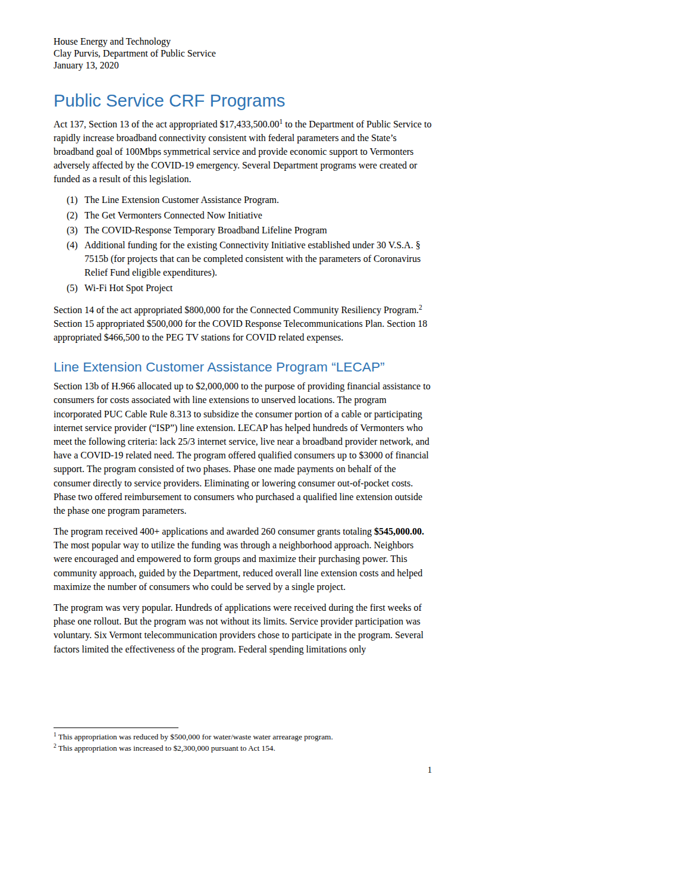House Energy and Technology
Clay Purvis, Department of Public Service
January 13, 2020
Public Service CRF Programs
Act 137, Section 13 of the act appropriated $17,433,500.001 to the Department of Public Service to rapidly increase broadband connectivity consistent with federal parameters and the State’s broadband goal of 100Mbps symmetrical service and provide economic support to Vermonters adversely affected by the COVID-19 emergency. Several Department programs were created or funded as a result of this legislation.
The Line Extension Customer Assistance Program.
The Get Vermonters Connected Now Initiative
The COVID-Response Temporary Broadband Lifeline Program
Additional funding for the existing Connectivity Initiative established under 30 V.S.A. § 7515b (for projects that can be completed consistent with the parameters of Coronavirus Relief Fund eligible expenditures).
Wi-Fi Hot Spot Project
Section 14 of the act appropriated $800,000 for the Connected Community Resiliency Program.2 Section 15 appropriated $500,000 for the COVID Response Telecommunications Plan. Section 18 appropriated $466,500 to the PEG TV stations for COVID related expenses.
Line Extension Customer Assistance Program “LECAP”
Section 13b of H.966 allocated up to $2,000,000 to the purpose of providing financial assistance to consumers for costs associated with line extensions to unserved locations. The program incorporated PUC Cable Rule 8.313 to subsidize the consumer portion of a cable or participating internet service provider (“ISP”) line extension. LECAP has helped hundreds of Vermonters who meet the following criteria: lack 25/3 internet service, live near a broadband provider network, and have a COVID-19 related need. The program offered qualified consumers up to $3000 of financial support. The program consisted of two phases. Phase one made payments on behalf of the consumer directly to service providers. Eliminating or lowering consumer out-of-pocket costs. Phase two offered reimbursement to consumers who purchased a qualified line extension outside the phase one program parameters.
The program received 400+ applications and awarded 260 consumer grants totaling $545,000.00. The most popular way to utilize the funding was through a neighborhood approach. Neighbors were encouraged and empowered to form groups and maximize their purchasing power. This community approach, guided by the Department, reduced overall line extension costs and helped maximize the number of consumers who could be served by a single project.
The program was very popular. Hundreds of applications were received during the first weeks of phase one rollout. But the program was not without its limits. Service provider participation was voluntary. Six Vermont telecommunication providers chose to participate in the program. Several factors limited the effectiveness of the program. Federal spending limitations only
1 This appropriation was reduced by $500,000 for water/waste water arrearage program.
2 This appropriation was increased to $2,300,000 pursuant to Act 154.
1